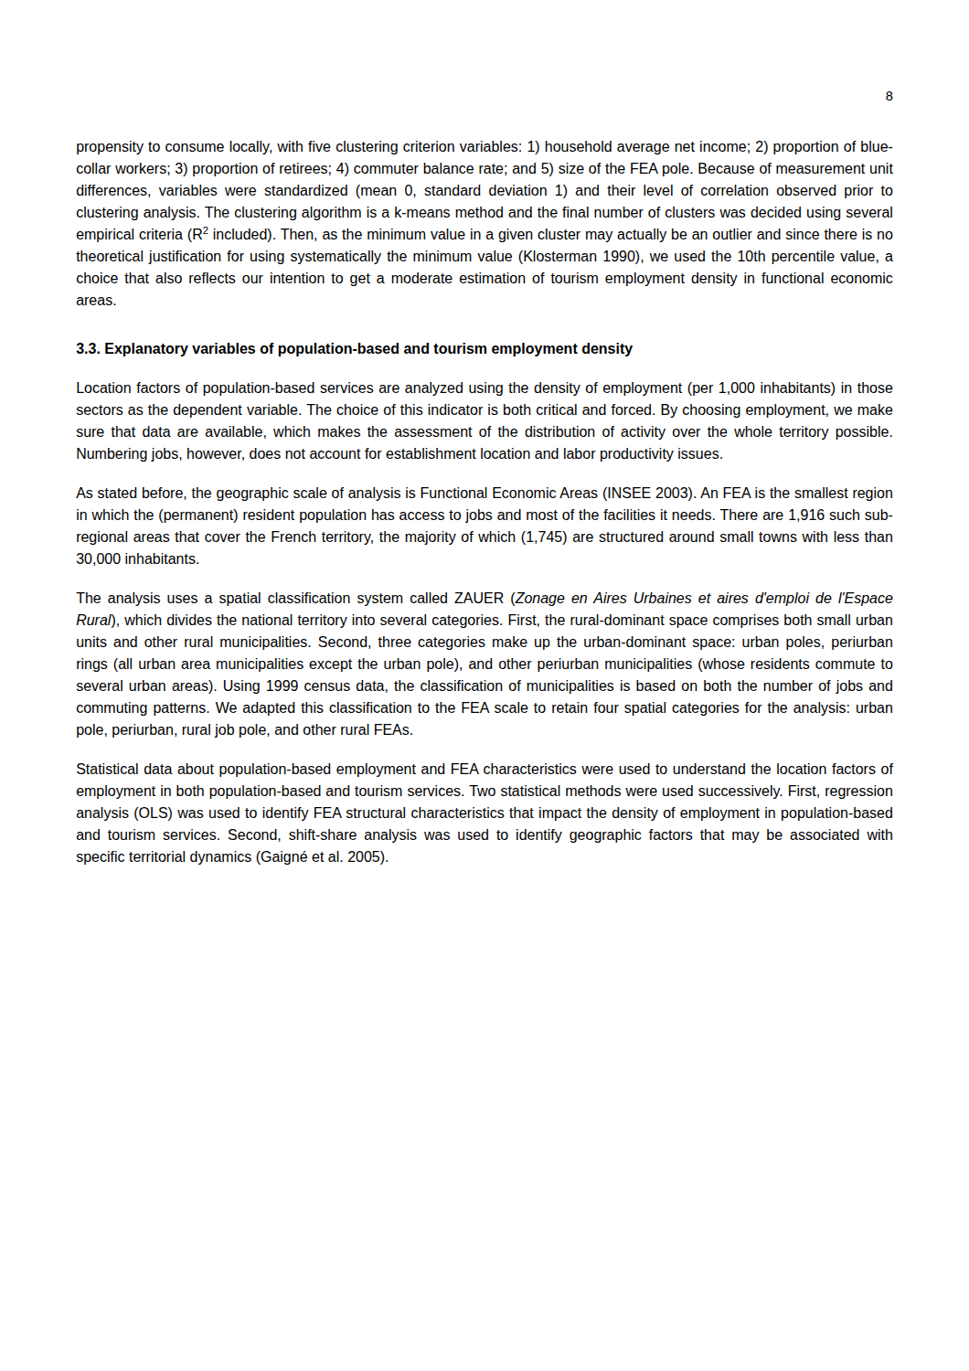8
propensity to consume locally, with five clustering criterion variables: 1) household average net income; 2) proportion of blue-collar workers; 3) proportion of retirees; 4) commuter balance rate; and 5) size of the FEA pole. Because of measurement unit differences, variables were standardized (mean 0, standard deviation 1) and their level of correlation observed prior to clustering analysis. The clustering algorithm is a k-means method and the final number of clusters was decided using several empirical criteria (R2 included). Then, as the minimum value in a given cluster may actually be an outlier and since there is no theoretical justification for using systematically the minimum value (Klosterman 1990), we used the 10th percentile value, a choice that also reflects our intention to get a moderate estimation of tourism employment density in functional economic areas.
3.3. Explanatory variables of population-based and tourism employment density
Location factors of population-based services are analyzed using the density of employment (per 1,000 inhabitants) in those sectors as the dependent variable. The choice of this indicator is both critical and forced. By choosing employment, we make sure that data are available, which makes the assessment of the distribution of activity over the whole territory possible. Numbering jobs, however, does not account for establishment location and labor productivity issues.
As stated before, the geographic scale of analysis is Functional Economic Areas (INSEE 2003). An FEA is the smallest region in which the (permanent) resident population has access to jobs and most of the facilities it needs. There are 1,916 such sub-regional areas that cover the French territory, the majority of which (1,745) are structured around small towns with less than 30,000 inhabitants.
The analysis uses a spatial classification system called ZAUER (Zonage en Aires Urbaines et aires d'emploi de l'Espace Rural), which divides the national territory into several categories. First, the rural-dominant space comprises both small urban units and other rural municipalities. Second, three categories make up the urban-dominant space: urban poles, periurban rings (all urban area municipalities except the urban pole), and other periurban municipalities (whose residents commute to several urban areas). Using 1999 census data, the classification of municipalities is based on both the number of jobs and commuting patterns. We adapted this classification to the FEA scale to retain four spatial categories for the analysis: urban pole, periurban, rural job pole, and other rural FEAs.
Statistical data about population-based employment and FEA characteristics were used to understand the location factors of employment in both population-based and tourism services. Two statistical methods were used successively. First, regression analysis (OLS) was used to identify FEA structural characteristics that impact the density of employment in population-based and tourism services. Second, shift-share analysis was used to identify geographic factors that may be associated with specific territorial dynamics (Gaigné et al. 2005).